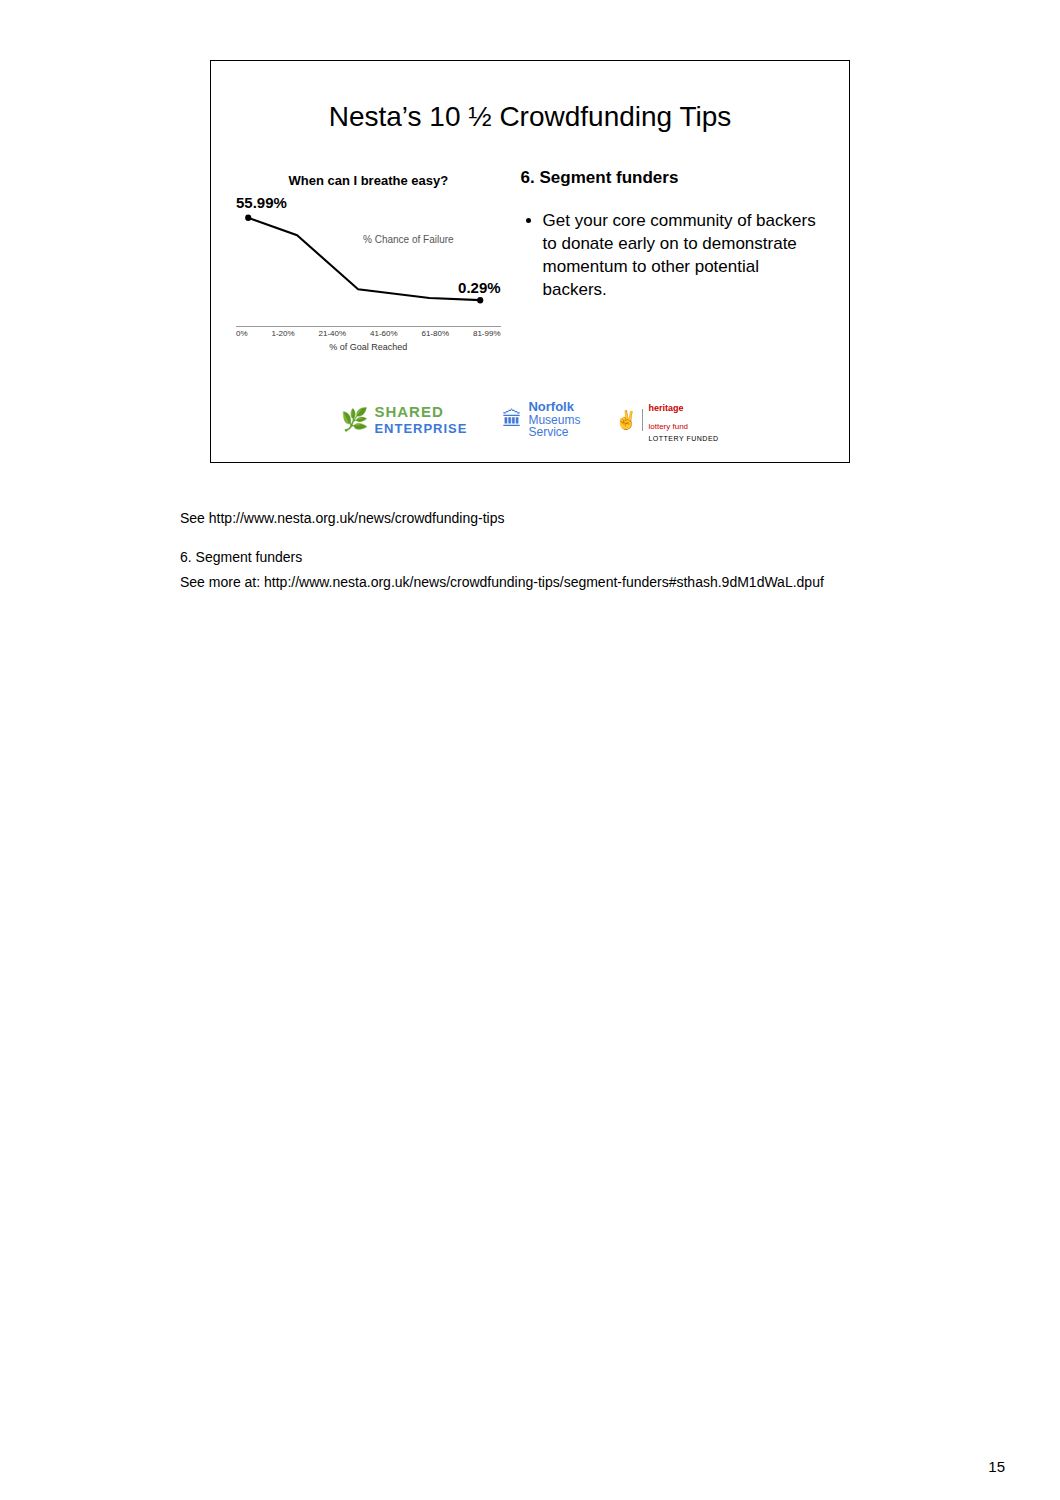Nesta’s 10 ½ Crowdfunding Tips
When can I breathe easy?
55.99%
% Chance of Failure
0.29%
0% 1-20% 21-40% 41-60% 61-80% 81-99%
% of Goal Reached
6. Segment funders
Get your core community of backers to donate early on to demonstrate momentum to other potential backers.
🌿 SHARED
ENTERPRISE
🏛 Norfolk
Museums
Service
✌ heritage
lottery fund
LOTTERY FUNDED
See http://www.nesta.org.uk/news/crowdfunding-tips
6. Segment funders
See more at: http://www.nesta.org.uk/news/crowdfunding-tips/segment-funders#sthash.9dM1dWaL.dpuf
15